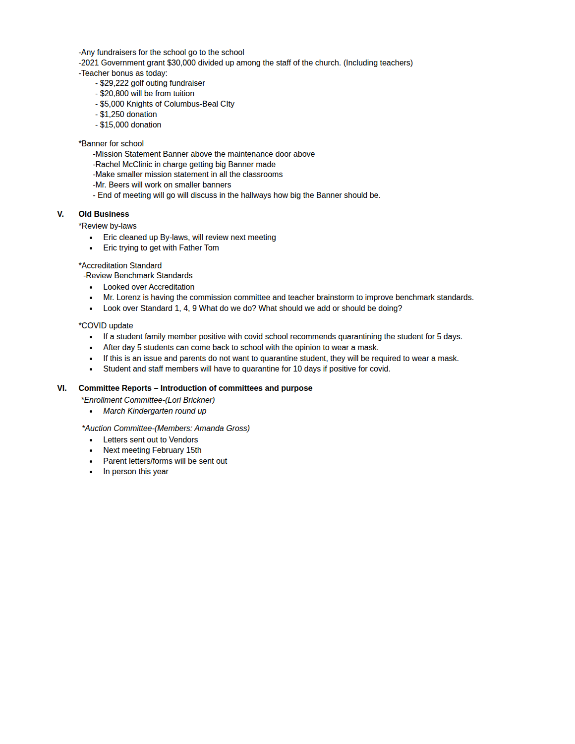-Any fundraisers for the school go to the school
-2021 Government grant $30,000 divided up among the staff of the church. (Including teachers)
-Teacher bonus as today:
- $29,222 golf outing fundraiser
- $20,800 will be from tuition
- $5,000 Knights of Columbus-Beal CIty
- $1,250 donation
- $15,000 donation
*Banner for school
-Mission Statement Banner above the maintenance door above
-Rachel McClinic in charge getting big Banner made
-Make smaller mission statement in all the classrooms
-Mr. Beers will work on smaller banners
- End of meeting will go will discuss in the hallways how big the Banner should be.
V. Old Business
*Review by-laws
Eric cleaned up By-laws, will review next meeting
Eric trying to get with Father Tom
*Accreditation Standard
-Review Benchmark Standards
Looked over Accreditation
Mr. Lorenz is having the commission committee and teacher brainstorm to improve benchmark standards.
Look over Standard 1, 4, 9 What do we do? What should we add or should be doing?
*COVID update
If a student family member positive with covid school recommends quarantining the student for 5 days.
After day 5 students can come back to school with the opinion to wear a mask.
If this is an issue and parents do not want to quarantine student, they will be required to wear a mask.
Student and staff members will have to quarantine for 10 days if positive for covid.
VI. Committee Reports – Introduction of committees and purpose
*Enrollment Committee-(Lori Brickner)
March Kindergarten round up
*Auction Committee-(Members: Amanda Gross)
Letters sent out to Vendors
Next meeting February 15th
Parent letters/forms will be sent out
In person this year